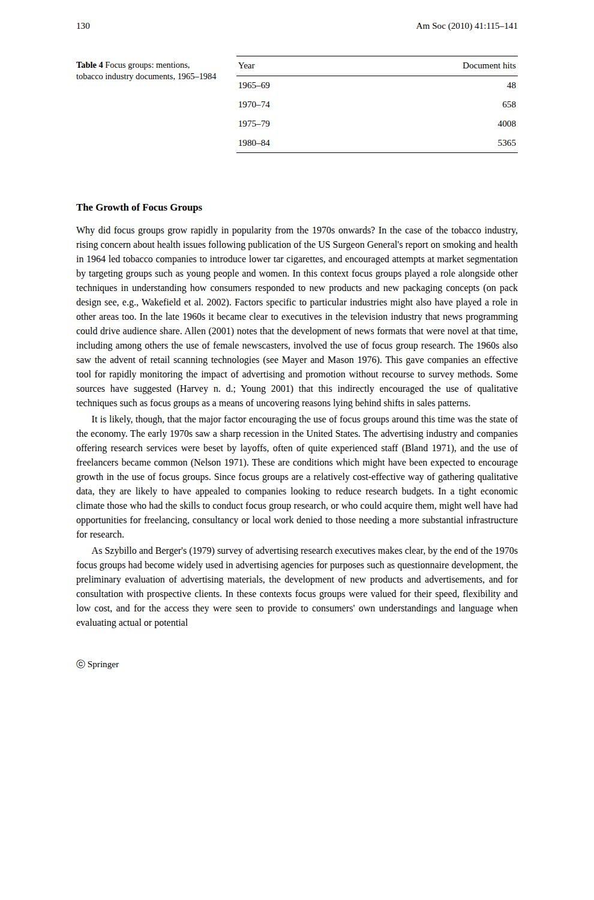130 Am Soc (2010) 41:115–141
Table 4 Focus groups: mentions, tobacco industry documents, 1965–1984
| Year | Document hits |
| --- | --- |
| 1965–69 | 48 |
| 1970–74 | 658 |
| 1975–79 | 4008 |
| 1980–84 | 5365 |
The Growth of Focus Groups
Why did focus groups grow rapidly in popularity from the 1970s onwards? In the case of the tobacco industry, rising concern about health issues following publication of the US Surgeon General's report on smoking and health in 1964 led tobacco companies to introduce lower tar cigarettes, and encouraged attempts at market segmentation by targeting groups such as young people and women. In this context focus groups played a role alongside other techniques in understanding how consumers responded to new products and new packaging concepts (on pack design see, e.g., Wakefield et al. 2002). Factors specific to particular industries might also have played a role in other areas too. In the late 1960s it became clear to executives in the television industry that news programming could drive audience share. Allen (2001) notes that the development of news formats that were novel at that time, including among others the use of female newscasters, involved the use of focus group research. The 1960s also saw the advent of retail scanning technologies (see Mayer and Mason 1976). This gave companies an effective tool for rapidly monitoring the impact of advertising and promotion without recourse to survey methods. Some sources have suggested (Harvey n. d.; Young 2001) that this indirectly encouraged the use of qualitative techniques such as focus groups as a means of uncovering reasons lying behind shifts in sales patterns.
It is likely, though, that the major factor encouraging the use of focus groups around this time was the state of the economy. The early 1970s saw a sharp recession in the United States. The advertising industry and companies offering research services were beset by layoffs, often of quite experienced staff (Bland 1971), and the use of freelancers became common (Nelson 1971). These are conditions which might have been expected to encourage growth in the use of focus groups. Since focus groups are a relatively cost-effective way of gathering qualitative data, they are likely to have appealed to companies looking to reduce research budgets. In a tight economic climate those who had the skills to conduct focus group research, or who could acquire them, might well have had opportunities for freelancing, consultancy or local work denied to those needing a more substantial infrastructure for research.
As Szybillo and Berger's (1979) survey of advertising research executives makes clear, by the end of the 1970s focus groups had become widely used in advertising agencies for purposes such as questionnaire development, the preliminary evaluation of advertising materials, the development of new products and advertisements, and for consultation with prospective clients. In these contexts focus groups were valued for their speed, flexibility and low cost, and for the access they were seen to provide to consumers' own understandings and language when evaluating actual or potential
ⓒ Springer